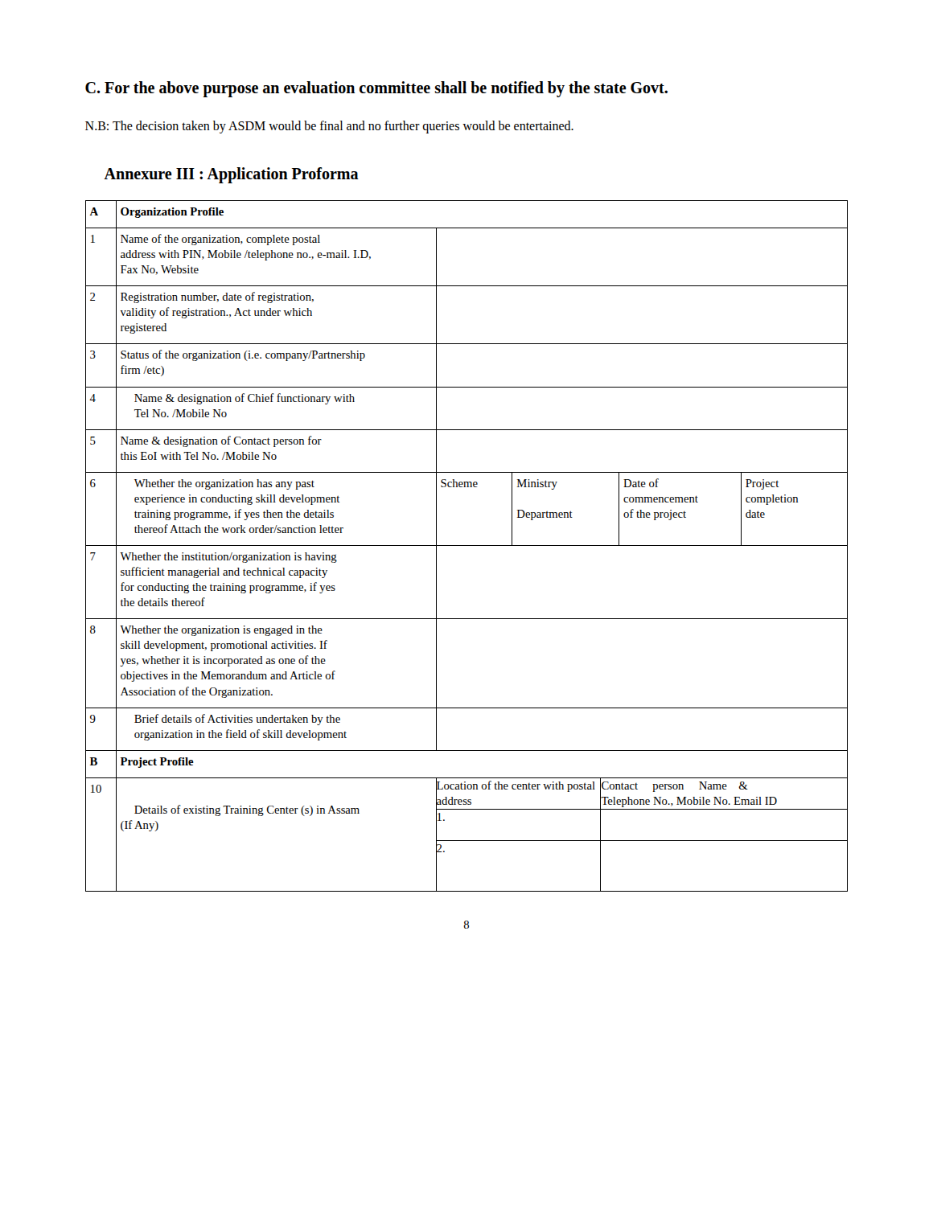C. For the above purpose an evaluation committee shall be notified by the state Govt.
N.B: The decision taken by ASDM would be final and no further queries would be entertained.
Annexure III : Application Proforma
| A | Organization Profile |
| 1 | Name of the organization, complete postal address with PIN, Mobile /telephone no., e-mail. I.D, Fax No, Website | |
| 2 | Registration number, date of registration, validity of registration., Act under which registered | |
| 3 | Status of the organization (i.e. company/Partnership firm /etc) | |
| 4 | Name & designation of Chief functionary with Tel No. /Mobile No | |
| 5 | Name & designation of Contact person for this EoI with Tel No. /Mobile No | |
| 6 | Whether the organization has any past experience in conducting skill development training programme, if yes then the details thereof Attach the work order/sanction letter | Scheme | Ministry Department | Date of commencement of the project | Project completion date |
| 7 | Whether the institution/organization is having sufficient managerial and technical capacity for conducting the training programme, if yes the details thereof | |
| 8 | Whether the organization is engaged in the skill development, promotional activities. If yes, whether it is incorporated as one of the objectives in the Memorandum and Article of Association of the Organization. | |
| 9 | Brief details of Activities undertaken by the organization in the field of skill development | |
| B | Project Profile |
| 10 | Details of existing Training Center (s) in Assam (If Any) | / Location of the center with postal address / Contact person Name & Telephone No., Mobile No. Email ID / / 1. / / / 2. / / |
8